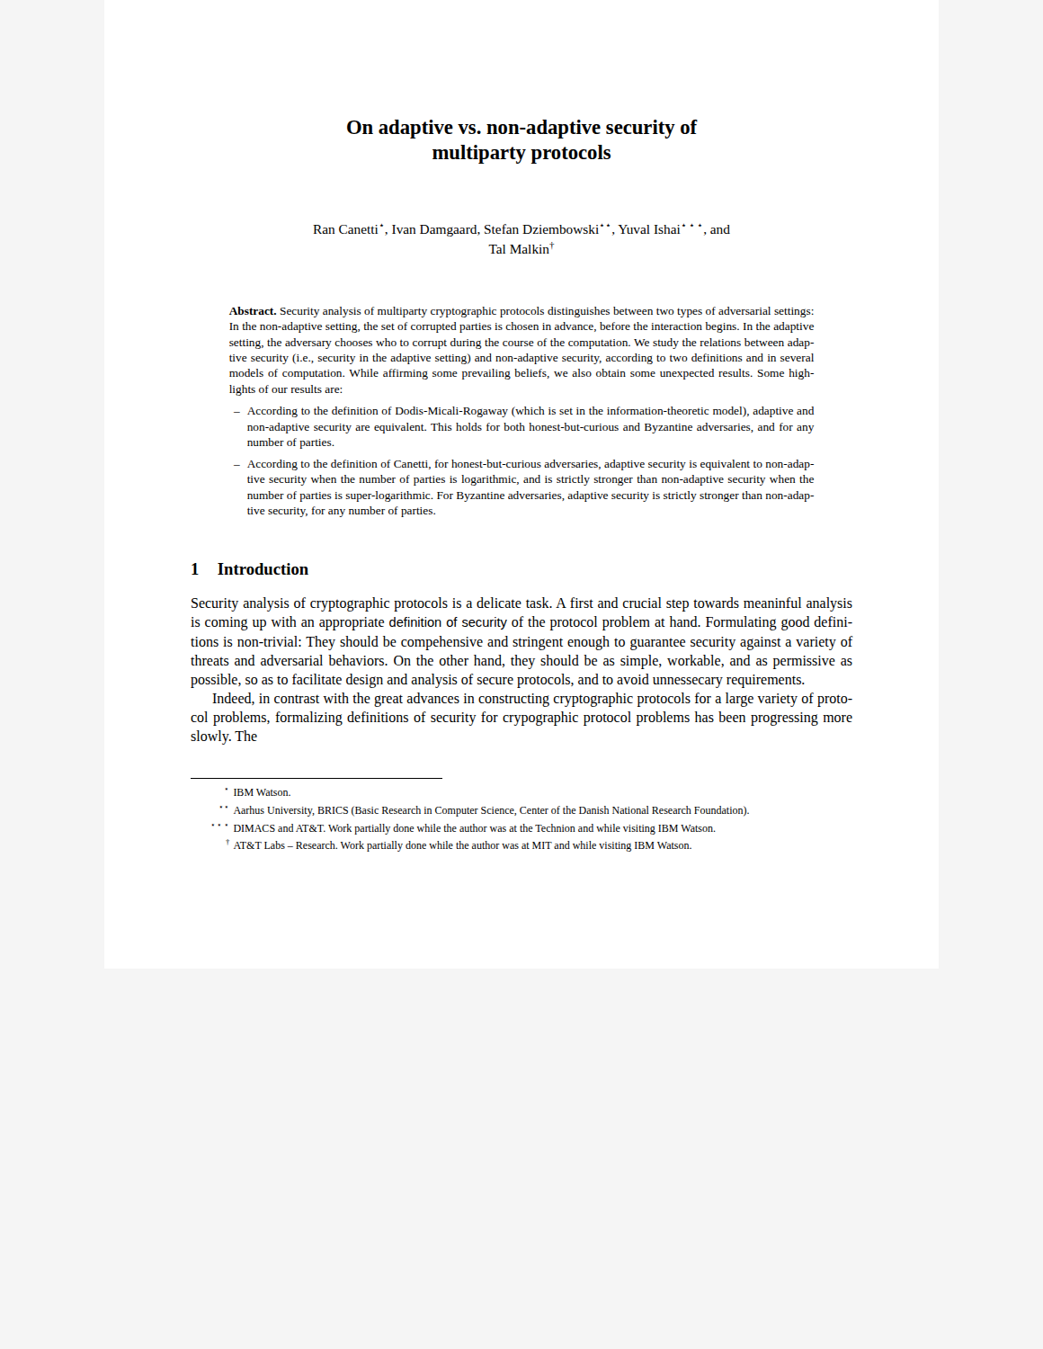On adaptive vs. non-adaptive security of
multiparty protocols
Ran Canetti⋆, Ivan Damgaard, Stefan Dziembowski⋆⋆, Yuval Ishai⋆ ⋆ ⋆, and
Tal Malkin†
Abstract. Security analysis of multiparty cryptographic protocols distinguishes between two types of adversarial settings: In the non-adaptive setting, the set of corrupted parties is chosen in advance, before the interaction begins. In the adaptive setting, the adversary chooses who to corrupt during the course of the computation. We study the relations between adaptive security (i.e., security in the adaptive setting) and non-adaptive security, according to two definitions and in several models of computation. While affirming some prevailing beliefs, we also obtain some unexpected results. Some highlights of our results are:
According to the definition of Dodis-Micali-Rogaway (which is set in the information-theoretic model), adaptive and non-adaptive security are equivalent. This holds for both honest-but-curious and Byzantine adversaries, and for any number of parties.
According to the definition of Canetti, for honest-but-curious adversaries, adaptive security is equivalent to non-adaptive security when the number of parties is logarithmic, and is strictly stronger than non-adaptive security when the number of parties is super-logarithmic. For Byzantine adversaries, adaptive security is strictly stronger than non-adaptive security, for any number of parties.
1 Introduction
Security analysis of cryptographic protocols is a delicate task. A first and crucial step towards meaninful analysis is coming up with an appropriate definition of security of the protocol problem at hand. Formulating good definitions is non-trivial: They should be compehensive and stringent enough to guarantee security against a variety of threats and adversarial behaviors. On the other hand, they should be as simple, workable, and as permissive as possible, so as to facilitate design and analysis of secure protocols, and to avoid unnessecary requirements.
Indeed, in contrast with the great advances in constructing cryptographic protocols for a large variety of protocol problems, formalizing definitions of security for crypographic protocol problems has been progressing more slowly. The
⋆
IBM Watson.
⋆⋆
Aarhus University, BRICS (Basic Research in Computer Science, Center of the Danish National Research Foundation).
⋆ ⋆ ⋆
DIMACS and AT&T. Work partially done while the author was at the Technion and while visiting IBM Watson.
†
AT&T Labs – Research. Work partially done while the author was at MIT and while visiting IBM Watson.